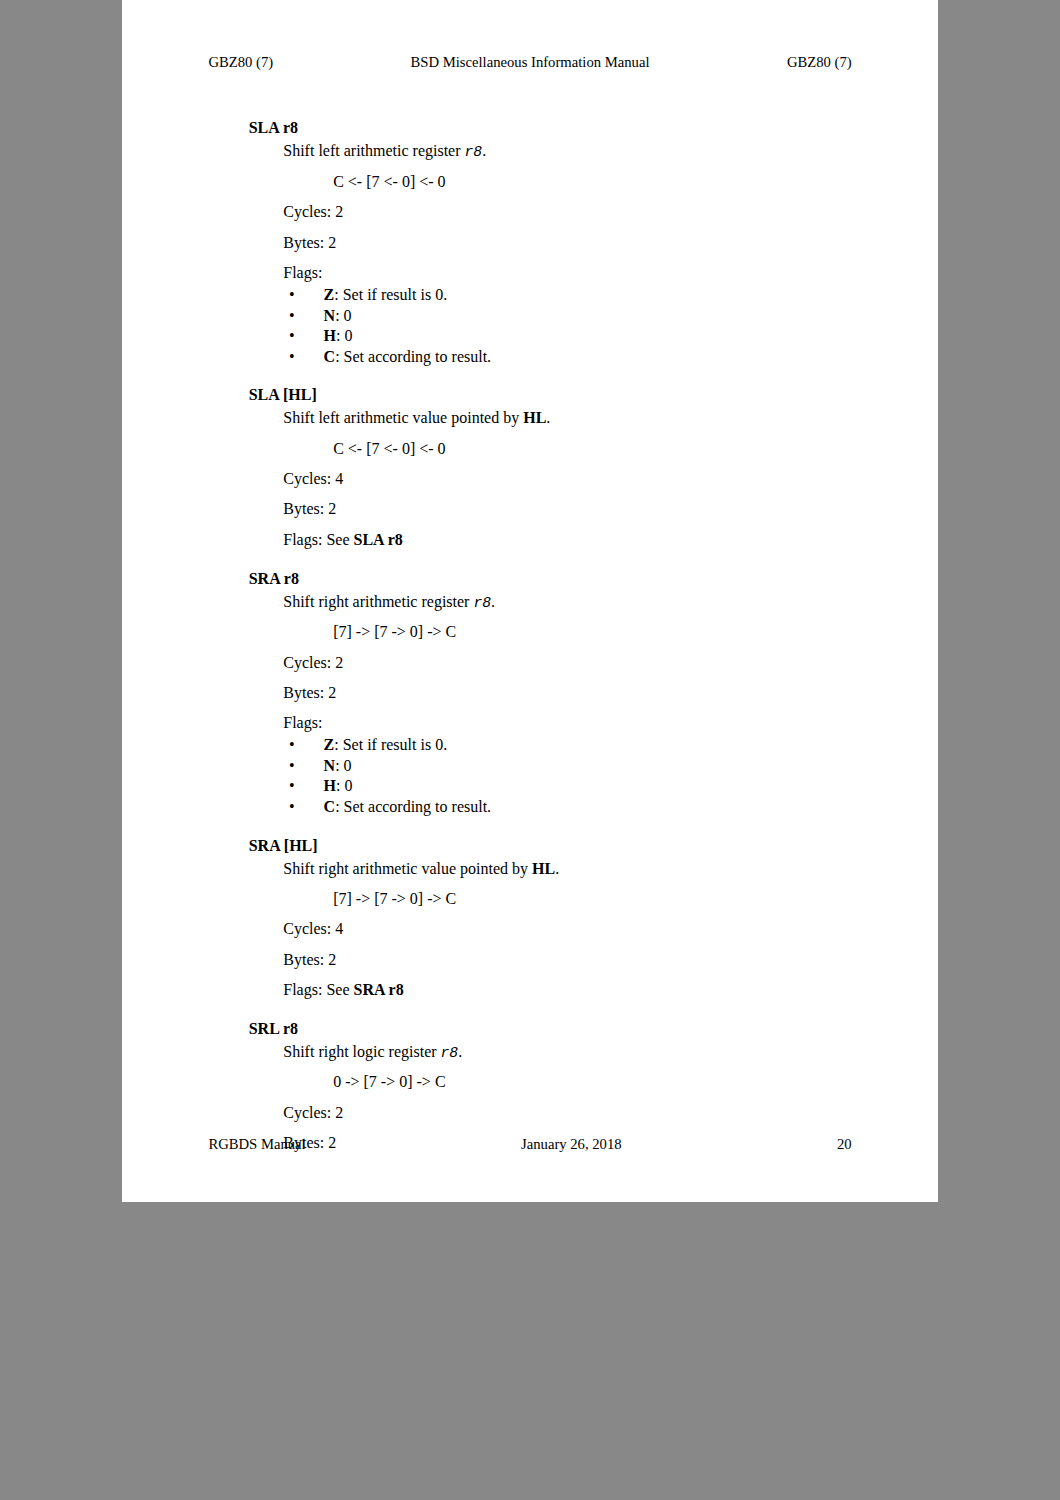GBZ80 (7) BSD Miscellaneous Information Manual GBZ80 (7)
SLA r8
Shift left arithmetic register r8.
C <- [7 <- 0] <- 0
Cycles: 2
Bytes: 2
Flags:
Z: Set if result is 0.
N: 0
H: 0
C: Set according to result.
SLA [HL]
Shift left arithmetic value pointed by HL.
C <- [7 <- 0] <- 0
Cycles: 4
Bytes: 2
Flags: See SLA r8
SRA r8
Shift right arithmetic register r8.
[7] -> [7 -> 0] -> C
Cycles: 2
Bytes: 2
Flags:
Z: Set if result is 0.
N: 0
H: 0
C: Set according to result.
SRA [HL]
Shift right arithmetic value pointed by HL.
[7] -> [7 -> 0] -> C
Cycles: 4
Bytes: 2
Flags: See SRA r8
SRL r8
Shift right logic register r8.
0 -> [7 -> 0] -> C
Cycles: 2
Bytes: 2
RGBDS Manual January 26, 2018 20